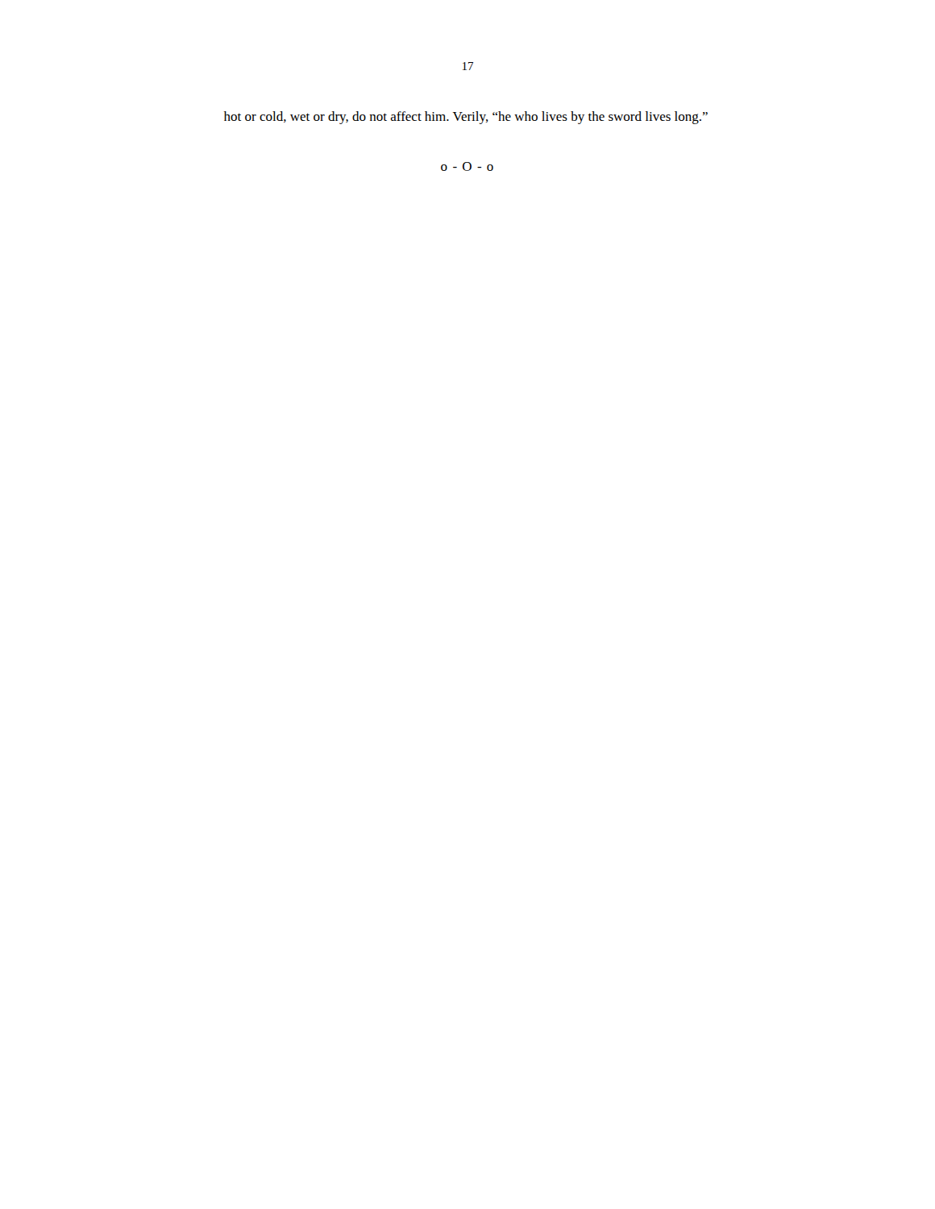17
hot or cold, wet or dry, do not affect him. Verily, “he who lives by the sword lives long.”
o - O - o